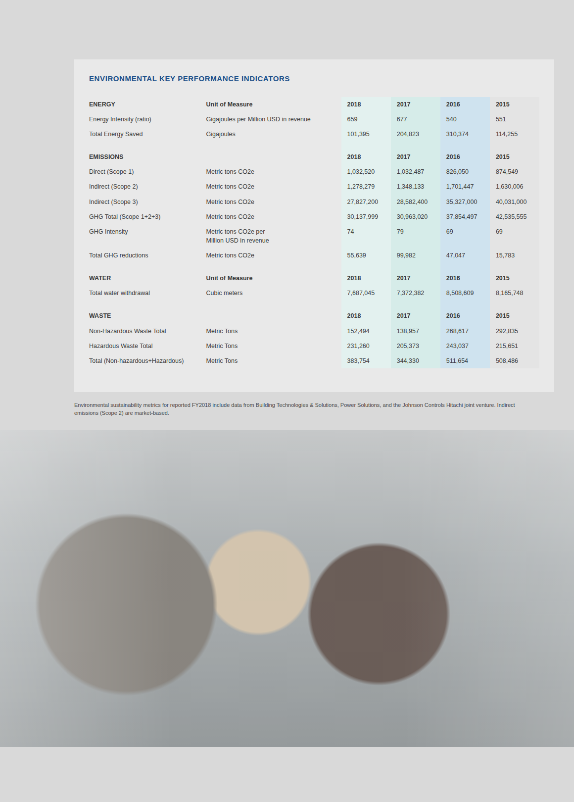Environmental Key Performance Indicators
Environmental key performance indicators by fiscal year
| ENERGY | Unit of Measure | 2018 | 2017 | 2016 | 2015 |
| --- | --- | --- | --- | --- | --- |
| Energy Intensity (ratio) | Gigajoules per Million USD in revenue | 659 | 677 | 540 | 551 |
| Total Energy Saved | Gigajoules | 101,395 | 204,823 | 310,374 | 114,255 |
| EMISSIONS | | 2018 | 2017 | 2016 | 2015 |
| Direct (Scope 1) | Metric tons CO2e | 1,032,520 | 1,032,487 | 826,050 | 874,549 |
| Indirect (Scope 2) | Metric tons CO2e | 1,278,279 | 1,348,133 | 1,701,447 | 1,630,006 |
| Indirect (Scope 3) | Metric tons CO2e | 27,827,200 | 28,582,400 | 35,327,000 | 40,031,000 |
| GHG Total (Scope 1+2+3) | Metric tons CO2e | 30,137,999 | 30,963,020 | 37,854,497 | 42,535,555 |
| GHG Intensity | Metric tons CO2e per Million USD in revenue | 74 | 79 | 69 | 69 |
| Total GHG reductions | Metric tons CO2e | 55,639 | 99,982 | 47,047 | 15,783 |
| WATER | Unit of Measure | 2018 | 2017 | 2016 | 2015 |
| Total water withdrawal | Cubic meters | 7,687,045 | 7,372,382 | 8,508,609 | 8,165,748 |
| WASTE | | 2018 | 2017 | 2016 | 2015 |
| Non-Hazardous Waste Total | Metric Tons | 152,494 | 138,957 | 268,617 | 292,835 |
| Hazardous Waste Total | Metric Tons | 231,260 | 205,373 | 243,037 | 215,651 |
| Total (Non-hazardous+Hazardous) | Metric Tons | 383,754 | 344,330 | 511,654 | 508,486 |
Environmental sustainability metrics for reported FY2018 include data from Building Technologies & Solutions, Power Solutions, and the Johnson Controls Hitachi joint venture. Indirect emissions (Scope 2) are market-based.